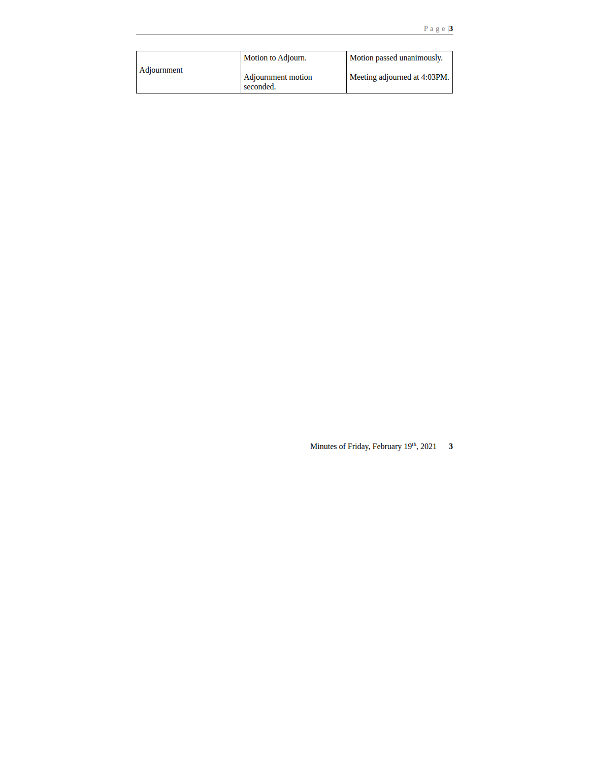P a g e |3
| Adjournment | Motion to Adjourn. Adjournment motion seconded. | Motion passed unanimously. Meeting adjourned at 4:03PM. |
Minutes of Friday, February 19th, 20213